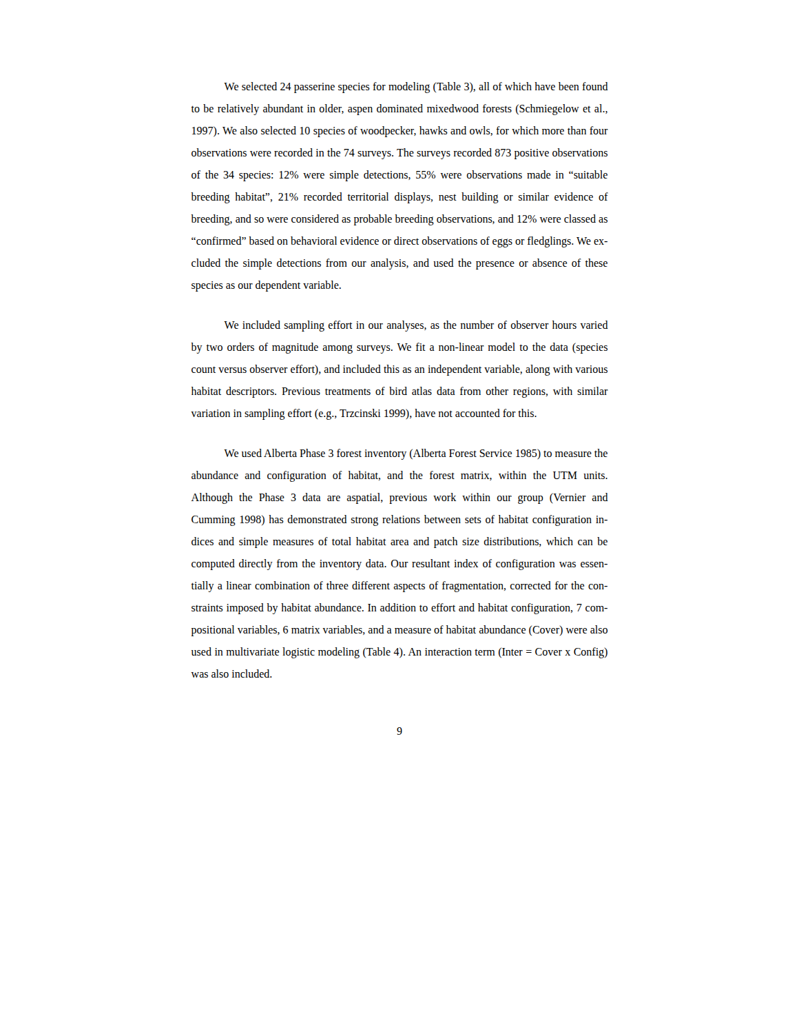We selected 24 passerine species for modeling (Table 3), all of which have been found to be relatively abundant in older, aspen dominated mixedwood forests (Schmiegelow et al., 1997). We also selected 10 species of woodpecker, hawks and owls, for which more than four observations were recorded in the 74 surveys. The surveys recorded 873 positive observations of the 34 species: 12% were simple detections, 55% were observations made in “suitable breeding habitat”, 21% recorded territorial displays, nest building or similar evidence of breeding, and so were considered as probable breeding observations, and 12% were classed as “confirmed” based on behavioral evidence or direct observations of eggs or fledglings. We excluded the simple detections from our analysis, and used the presence or absence of these species as our dependent variable.
We included sampling effort in our analyses, as the number of observer hours varied by two orders of magnitude among surveys. We fit a non-linear model to the data (species count versus observer effort), and included this as an independent variable, along with various habitat descriptors. Previous treatments of bird atlas data from other regions, with similar variation in sampling effort (e.g., Trzcinski 1999), have not accounted for this.
We used Alberta Phase 3 forest inventory (Alberta Forest Service 1985) to measure the abundance and configuration of habitat, and the forest matrix, within the UTM units. Although the Phase 3 data are aspatial, previous work within our group (Vernier and Cumming 1998) has demonstrated strong relations between sets of habitat configuration indices and simple measures of total habitat area and patch size distributions, which can be computed directly from the inventory data. Our resultant index of configuration was essentially a linear combination of three different aspects of fragmentation, corrected for the constraints imposed by habitat abundance. In addition to effort and habitat configuration, 7 compositional variables, 6 matrix variables, and a measure of habitat abundance (Cover) were also used in multivariate logistic modeling (Table 4). An interaction term (Inter = Cover x Config) was also included.
9